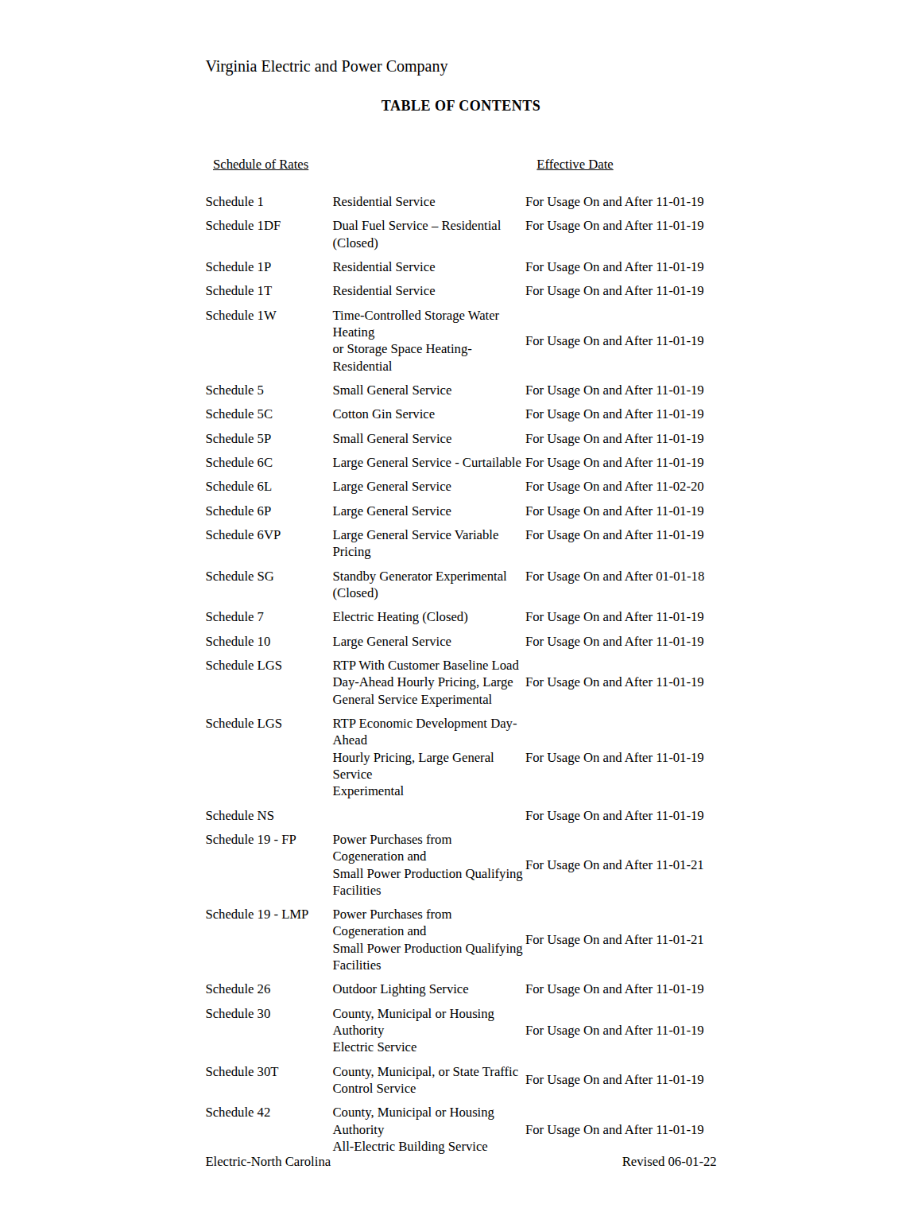Virginia Electric and Power Company
TABLE OF CONTENTS
| Schedule of Rates | Effective Date |
| --- | --- |
| Schedule 1 | Residential Service | For Usage On and After 11-01-19 |
| Schedule 1DF | Dual Fuel Service – Residential (Closed) | For Usage On and After 11-01-19 |
| Schedule 1P | Residential Service | For Usage On and After 11-01-19 |
| Schedule 1T | Residential Service | For Usage On and After 11-01-19 |
| Schedule 1W | Time-Controlled Storage Water Heating or Storage Space Heating- Residential | For Usage On and After 11-01-19 |
| Schedule 5 | Small General Service | For Usage On and After 11-01-19 |
| Schedule 5C | Cotton Gin Service | For Usage On and After 11-01-19 |
| Schedule 5P | Small General Service | For Usage On and After 11-01-19 |
| Schedule 6C | Large General Service - Curtailable | For Usage On and After 11-01-19 |
| Schedule 6L | Large General Service | For Usage On and After 11-02-20 |
| Schedule 6P | Large General Service | For Usage On and After 11-01-19 |
| Schedule 6VP | Large General Service Variable Pricing | For Usage On and After 11-01-19 |
| Schedule SG | Standby Generator Experimental (Closed) | For Usage On and After 01-01-18 |
| Schedule 7 | Electric Heating (Closed) | For Usage On and After 11-01-19 |
| Schedule 10 | Large General Service | For Usage On and After 11-01-19 |
| Schedule LGS | RTP With Customer Baseline Load Day-Ahead Hourly Pricing, Large General Service Experimental | For Usage On and After 11-01-19 |
| Schedule LGS | RTP Economic Development Day-Ahead Hourly Pricing, Large General Service Experimental | For Usage On and After 11-01-19 |
| Schedule NS | | For Usage On and After 11-01-19 |
| Schedule 19 - FP | Power Purchases from Cogeneration and Small Power Production Qualifying Facilities | For Usage On and After 11-01-21 |
| Schedule 19 - LMP | Power Purchases from Cogeneration and Small Power Production Qualifying Facilities | For Usage On and After 11-01-21 |
| Schedule 26 | Outdoor Lighting Service | For Usage On and After 11-01-19 |
| Schedule 30 | County, Municipal or Housing Authority Electric Service | For Usage On and After 11-01-19 |
| Schedule 30T | County, Municipal, or State Traffic Control Service | For Usage On and After 11-01-19 |
| Schedule 42 | County, Municipal or Housing Authority All-Electric Building Service | For Usage On and After 11-01-19 |
Electric-North Carolina Revised 06-01-22